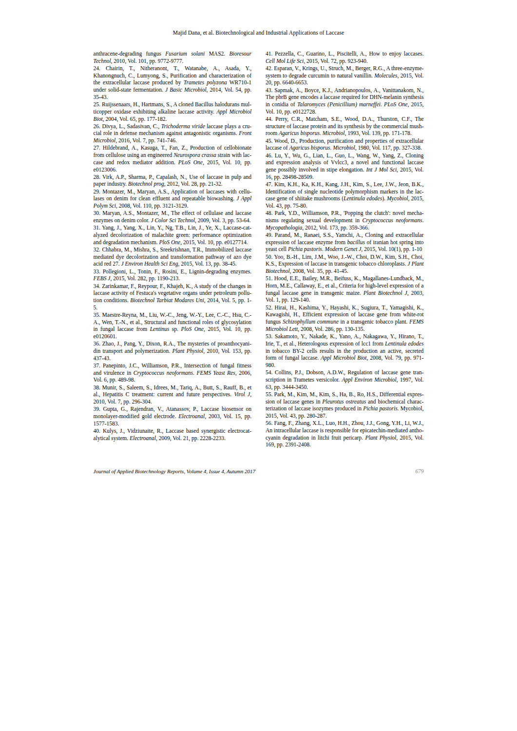Majid Dana, et al. Biotechnological and Industrial Applications of Laccase
anthracene-degrading fungus Fusarium solani MAS2. Bioresour Technol, 2010, Vol. 101, pp. 9772-9777.
24. Chairin, T., Nitheranont, T., Watanabe, A., Asada, Y., Khanongnuch, C., Lumyong, S., Purification and characterization of the extracellular laccase produced by Trametes polyzona WR710-1 under solid-state fermentation. J Basic Microbiol, 2014, Vol. 54, pp. 35-43.
25. Ruijssenaars, H., Hartmans, S., A cloned Bacillus halodurans multicopper oxidase exhibiting alkaline laccase activity. Appl Microbiol Biot, 2004, Vol. 65, pp. 177-182.
26. Divya, L., Sadasivan, C., Trichoderma viride laccase plays a crucial role in defense mechanism against antagonistic organisms. Front Microbiol, 2016, Vol. 7, pp. 741-746.
27. Hildebrand, A., Kasuga, T., Fan, Z., Production of cellobionate from cellulose using an engineered Neurospora crassa strain with laccase and redox mediator addition. PLoS One, 2015, Vol. 10, pp. e0123006.
28. Virk, A.P., Sharma, P., Capalash, N., Use of laccase in pulp and paper industry. Biotechnol prog, 2012, Vol. 28, pp. 21-32.
29. Montazer, M., Maryan, A.S., Application of laccases with cellulases on denim for clean effluent and repeatable biowashing. J Appl Polym Sci, 2008, Vol. 110, pp. 3121-3129.
30. Maryan, A.S., Montazer, M., The effect of cellulase and laccase enzymes on denim color. J Color Sci Technol, 2009, Vol. 3, pp. 53-64.
31. Yang, J., Yang, X., Lin, Y., Ng, T.B., Lin, J., Ye, X., Laccase-catalyzed decolorization of malachite green: performance optimization and degradation mechanism. PloS One, 2015, Vol. 10, pp. e0127714.
32. Chhabra, M., Mishra, S., Sreekrishnan, T.R., Immobilized laccase mediated dye decolorization and transformation pathway of azo dye acid red 27. J Environ Health Sci Eng, 2015, Vol. 13, pp. 38-45.
33. Pollegioni, L., Tonin, F., Rosini, E., Lignin-degrading enzymes. FEBS J, 2015, Vol. 282, pp. 1190-213.
34. Zarinkamar, F., Reypour, F., Khajeh, K., A study of the changes in laccase activity of Festuca's vegetative organs under petroleum pollution conditions. Biotechnol Tarbiat Modares Uni, 2014, Vol. 5, pp. 1-5.
35. Maestre-Reyna, M., Liu, W.-C., Jeng, W.-Y., Lee, C.-C., Hsu, C.-A., Wen, T.-N., et al., Structural and functional roles of glycosylation in fungal laccase from Lentinus sp. PloS One, 2015, Vol. 10, pp. e0120601.
36. Zhao, J., Pang, Y., Dixon, R.A., The mysteries of proanthocyanidin transport and polymerization. Plant Physiol, 2010, Vol. 153, pp. 437-43.
37. Panepinto, J.C., Williamson, P.R., Intersection of fungal fitness and virulence in Cryptococcus neoformans. FEMS Yeast Res, 2006, Vol. 6, pp. 489-98.
38. Munir, S., Saleem, S., Idrees, M., Tariq, A., Butt, S., Rauff, B., et al., Hepatitis C treatment: current and future perspectives. Virol J, 2010, Vol. 7, pp. 296-304.
39. Gupta, G., Rajendran, V., Atanassov, P., Laccase biosensor on monolayer-modified gold electrode. Electroanal, 2003, Vol. 15, pp. 1577-1583.
40. Kulys, J., Vidziunaite, R., Laccase based synergistic electrocatalytical system. Electroanal, 2009, Vol. 21, pp. 2228-2233.
41. Pezzella, C., Guarino, L., Piscitelli, A., How to enjoy laccases. Cell Mol Life Sci, 2015, Vol. 72, pp. 923-940.
42. Esparan, V., Krings, U., Struch, M., Berger, R.G., A three-enzyme-system to degrade curcumin to natural vanillin. Molecules, 2015, Vol. 20, pp. 6640-6653.
43. Sapmak, A., Boyce, K.J., Andrianopoulos, A., Vanittanakom, N., The pbrB gene encodes a laccase required for DHN-melanin synthesis in conidia of Talaromyces (Penicillium) marneffei. PLoS One, 2015, Vol. 10, pp. e0122728.
44. Perry, C.R., Matcham, S.E., Wood, D.A., Thurston, C.F., The structure of laccase protein and its synthesis by the commercial mushroom Agaricus bisporus. Microbiol, 1993, Vol. 139, pp. 171-178.
45. Wood, D., Production, purification and properties of extracellular laccase of Agaricus bisporus. Microbiol, 1980, Vol. 117, pp. 327-338.
46. Lu, Y., Wu, G., Lian, L., Guo, L., Wang, W., Yang, Z., Cloning and expression analysis of Vvlcc3, a novel and functional laccase gene possibly involved in stipe elongation. Int J Mol Sci, 2015, Vol. 16, pp. 28498-28509.
47. Kim, K.H., Ka, K.H., Kang, J.H., Kim, S., Lee, J.W., Jeon, B.K., Identification of single nucleotide polymorphism markers in the laccase gene of shiitake mushrooms (Lentinula edodes). Mycobiol, 2015, Vol. 43, pp. 75-80.
48. Park, Y.D., Williamson, P.R., 'Popping the clutch': novel mechanisms regulating sexual development in Cryptococcus neoformans. Mycopathologia, 2012, Vol. 173, pp. 359-366.
49. Parand, M., Ranaei, S.S., Yamchi, A., Cloning and extracellular expression of laccase enzyme from bacillus of iranian hot spring into yeast cell Pichia pastoris. Modern Genet J, 2015, Vol. 10(1), pp. 1-10
50. Yoo, B.-H., Lim, J.M., Woo, J.-W., Choi, D.W., Kim, S.H., Choi, K.S., Expression of laccase in transgenic tobacco chloroplasts. J Plant Biotechnol, 2008, Vol. 35, pp. 41-45.
51. Hood, E.E., Bailey, M.R., Beifuss, K., Magallanes-Lundback, M., Horn, M.E., Callaway, E., et al., Criteria for high-level expression of a fungal laccase gene in transgenic maize. Plant Biotechnol J, 2003, Vol. 1, pp. 129-140.
52. Hirai, H., Kashima, Y., Hayashi, K., Sugiura, T., Yamagishi, K., Kawagishi, H., Efficient expression of laccase gene from white-rot fungus Schizophyllum commune in a transgenic tobacco plant. FEMS Microbiol Lett, 2008, Vol. 286, pp. 130-135.
53. Sakamoto, Y., Nakade, K., Yano, A., Nakagawa, Y., Hirano, T., Irie, T., et al., Heterologous expression of lcc1 from Lentinula edodes in tobacco BY-2 cells results in the production an active, secreted form of fungal laccase. Appl Microbiol Biot, 2008, Vol. 79, pp. 971-980.
54. Collins, P.J., Dobson, A.D.W., Regulation of laccase gene transcription in Trametes versicolor. Appl Environ Microbiol, 1997, Vol. 63, pp. 3444-3450.
55. Park, M., Kim, M., Kim, S., Ha, B., Ro, H.S., Differential expression of laccase genes in Pleurotus ostreatus and biochemical characterization of laccase isozymes produced in Pichia pastoris. Mycobiol, 2015, Vol. 43, pp. 280-287.
56. Fang, F., Zhang, X.L., Luo, H.H., Zhou, J.J., Gong, Y.H., Li, W.J., An intracellular laccase is responsible for epicatechin-mediated anthocyanin degradation in litchi fruit pericarp. Plant Physiol, 2015, Vol. 169, pp. 2391-2408.
Journal of Applied Biotechnology Reports, Volume 4, Issue 4, Autumn 2017
679